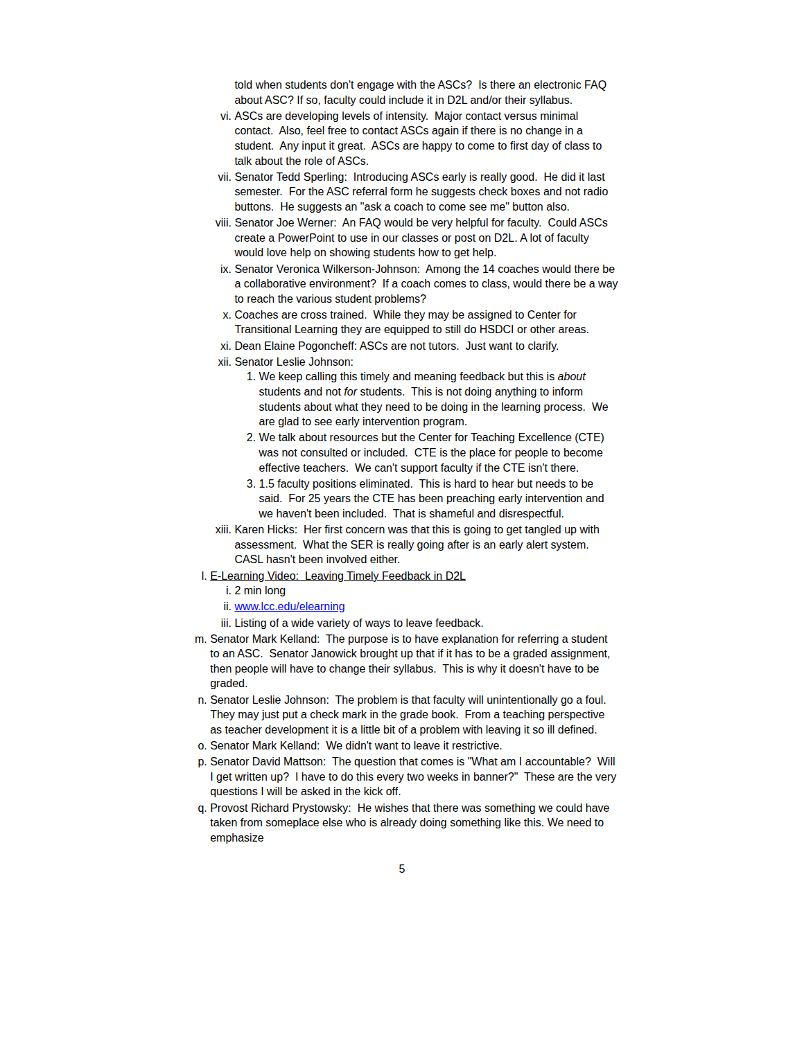told when students don't engage with the ASCs? Is there an electronic FAQ about ASC? If so, faculty could include it in D2L and/or their syllabus.
ASCs are developing levels of intensity. Major contact versus minimal contact. Also, feel free to contact ASCs again if there is no change in a student. Any input it great. ASCs are happy to come to first day of class to talk about the role of ASCs.
Senator Tedd Sperling: Introducing ASCs early is really good. He did it last semester. For the ASC referral form he suggests check boxes and not radio buttons. He suggests an "ask a coach to come see me" button also.
Senator Joe Werner: An FAQ would be very helpful for faculty. Could ASCs create a PowerPoint to use in our classes or post on D2L. A lot of faculty would love help on showing students how to get help.
Senator Veronica Wilkerson-Johnson: Among the 14 coaches would there be a collaborative environment? If a coach comes to class, would there be a way to reach the various student problems?
Coaches are cross trained. While they may be assigned to Center for Transitional Learning they are equipped to still do HSDCI or other areas.
Dean Elaine Pogoncheff: ASCs are not tutors. Just want to clarify.
Senator Leslie Johnson:
We keep calling this timely and meaning feedback but this is about students and not for students. This is not doing anything to inform students about what they need to be doing in the learning process. We are glad to see early intervention program.
We talk about resources but the Center for Teaching Excellence (CTE) was not consulted or included. CTE is the place for people to become effective teachers. We can't support faculty if the CTE isn't there.
1.5 faculty positions eliminated. This is hard to hear but needs to be said. For 25 years the CTE has been preaching early intervention and we haven't been included. That is shameful and disrespectful.
Karen Hicks: Her first concern was that this is going to get tangled up with assessment. What the SER is really going after is an early alert system. CASL hasn't been involved either.
E-Learning Video: Leaving Timely Feedback in D2L
2 min long
www.lcc.edu/elearning
Listing of a wide variety of ways to leave feedback.
Senator Mark Kelland: The purpose is to have explanation for referring a student to an ASC. Senator Janowick brought up that if it has to be a graded assignment, then people will have to change their syllabus. This is why it doesn't have to be graded.
Senator Leslie Johnson: The problem is that faculty will unintentionally go a foul. They may just put a check mark in the grade book. From a teaching perspective as teacher development it is a little bit of a problem with leaving it so ill defined.
Senator Mark Kelland: We didn't want to leave it restrictive.
Senator David Mattson: The question that comes is "What am I accountable? Will I get written up? I have to do this every two weeks in banner?" These are the very questions I will be asked in the kick off.
Provost Richard Prystowsky: He wishes that there was something we could have taken from someplace else who is already doing something like this. We need to emphasize
5